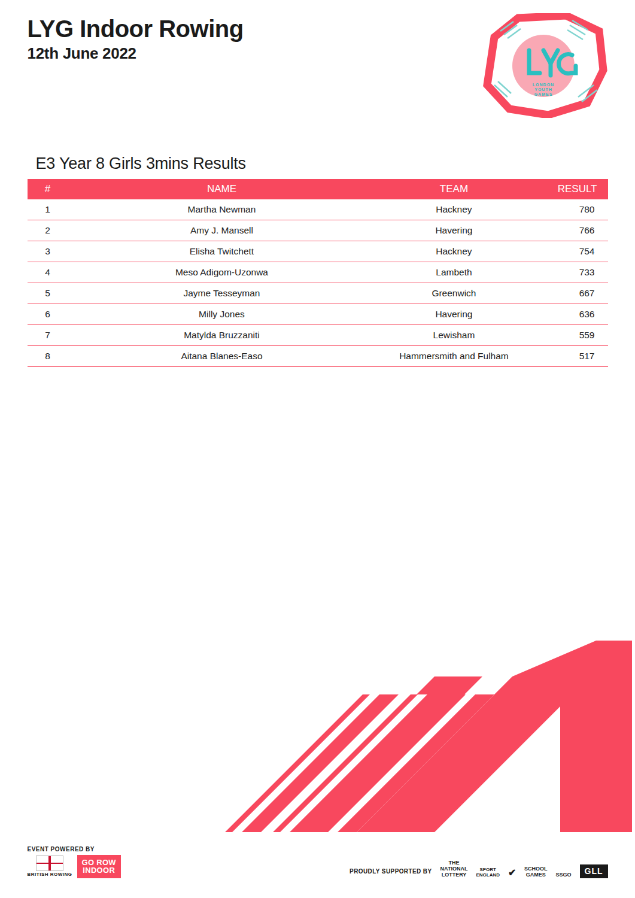LYG Indoor Rowing
12th June 2022
LONDON YOUTH GAMES
E3 Year 8 Girls 3mins Results
| # | NAME | TEAM | RESULT |
| --- | --- | --- | --- |
| 1 | Martha Newman | Hackney | 780 |
| 2 | Amy J. Mansell | Havering | 766 |
| 3 | Elisha Twitchett | Hackney | 754 |
| 4 | Meso Adigom-Uzonwa | Lambeth | 733 |
| 5 | Jayme Tesseyman | Greenwich | 667 |
| 6 | Milly Jones | Havering | 636 |
| 7 | Matylda Bruzzaniti | Lewisham | 559 |
| 8 | Aitana Blanes-Easo | Hammersmith and Fulham | 517 |
EVENT POWERED BY
BRITISH ROWING
GO ROW
INDOOR
PROUDLY SUPPORTED BY
THE
NATIONAL
LOTTERY
SPORT
ENGLAND
✔
SCHOOL
GAMES
SSGO
GLL